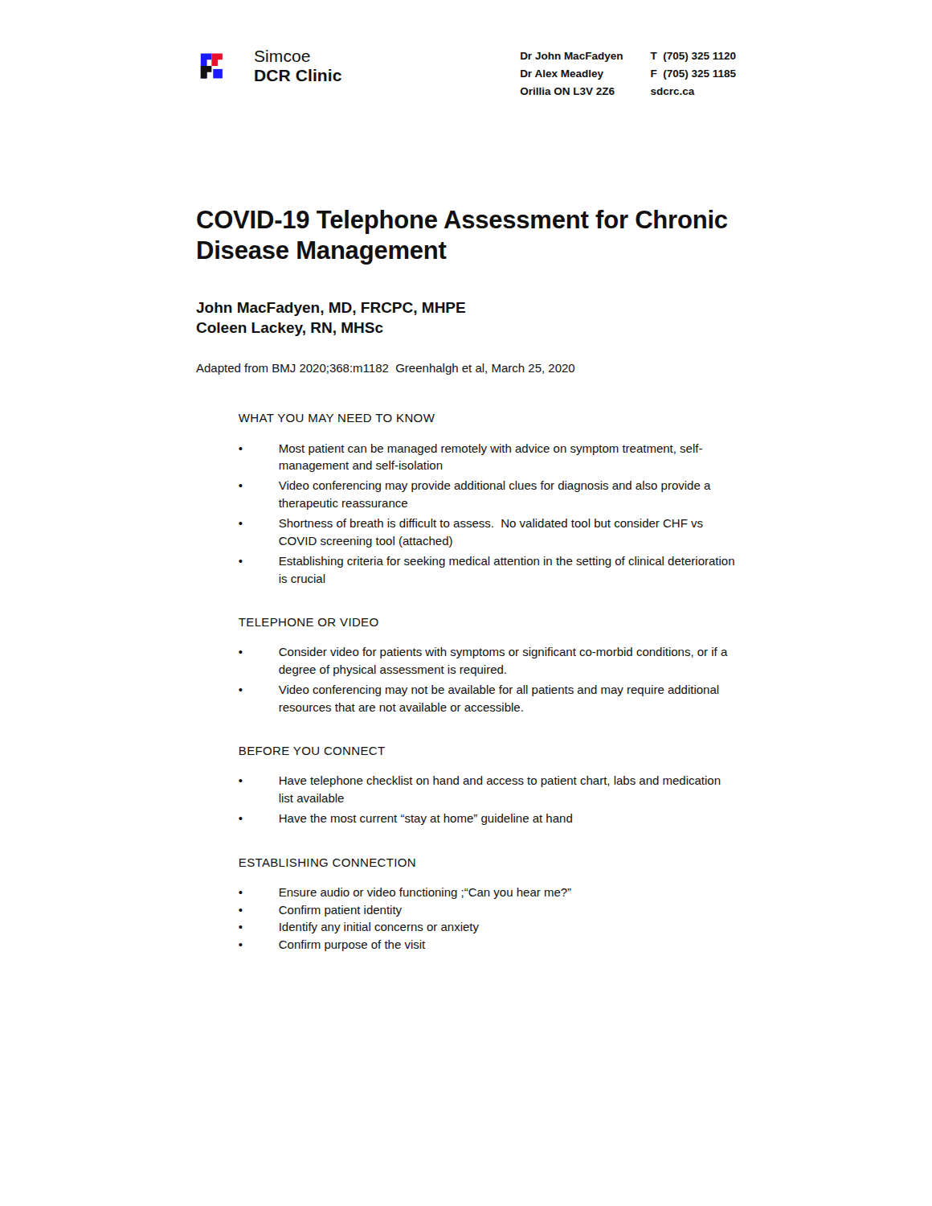Simcoe
DCR Clinic
Dr John MacFadyen
Dr Alex Meadley
Orillia ON L3V 2Z6
T (705) 325 1120
F (705) 325 1185
sdcrc.ca
COVID-19 Telephone Assessment for Chronic Disease Management
John MacFadyen, MD, FRCPC, MHPE
Coleen Lackey, RN, MHSc
Adapted from BMJ 2020;368:m1182 Greenhalgh et al, March 25, 2020
What you may need to know
Most patient can be managed remotely with advice on symptom treatment, self-management and self-isolation
Video conferencing may provide additional clues for diagnosis and also provide a therapeutic reassurance
Shortness of breath is difficult to assess. No validated tool but consider CHF vs COVID screening tool (attached)
Establishing criteria for seeking medical attention in the setting of clinical deterioration is crucial
Telephone or video
Consider video for patients with symptoms or significant co-morbid conditions, or if a degree of physical assessment is required.
Video conferencing may not be available for all patients and may require additional resources that are not available or accessible.
Before you connect
Have telephone checklist on hand and access to patient chart, labs and medication list available
Have the most current “stay at home” guideline at hand
Establishing connection
Ensure audio or video functioning ;“Can you hear me?”
Confirm patient identity
Identify any initial concerns or anxiety
Confirm purpose of the visit